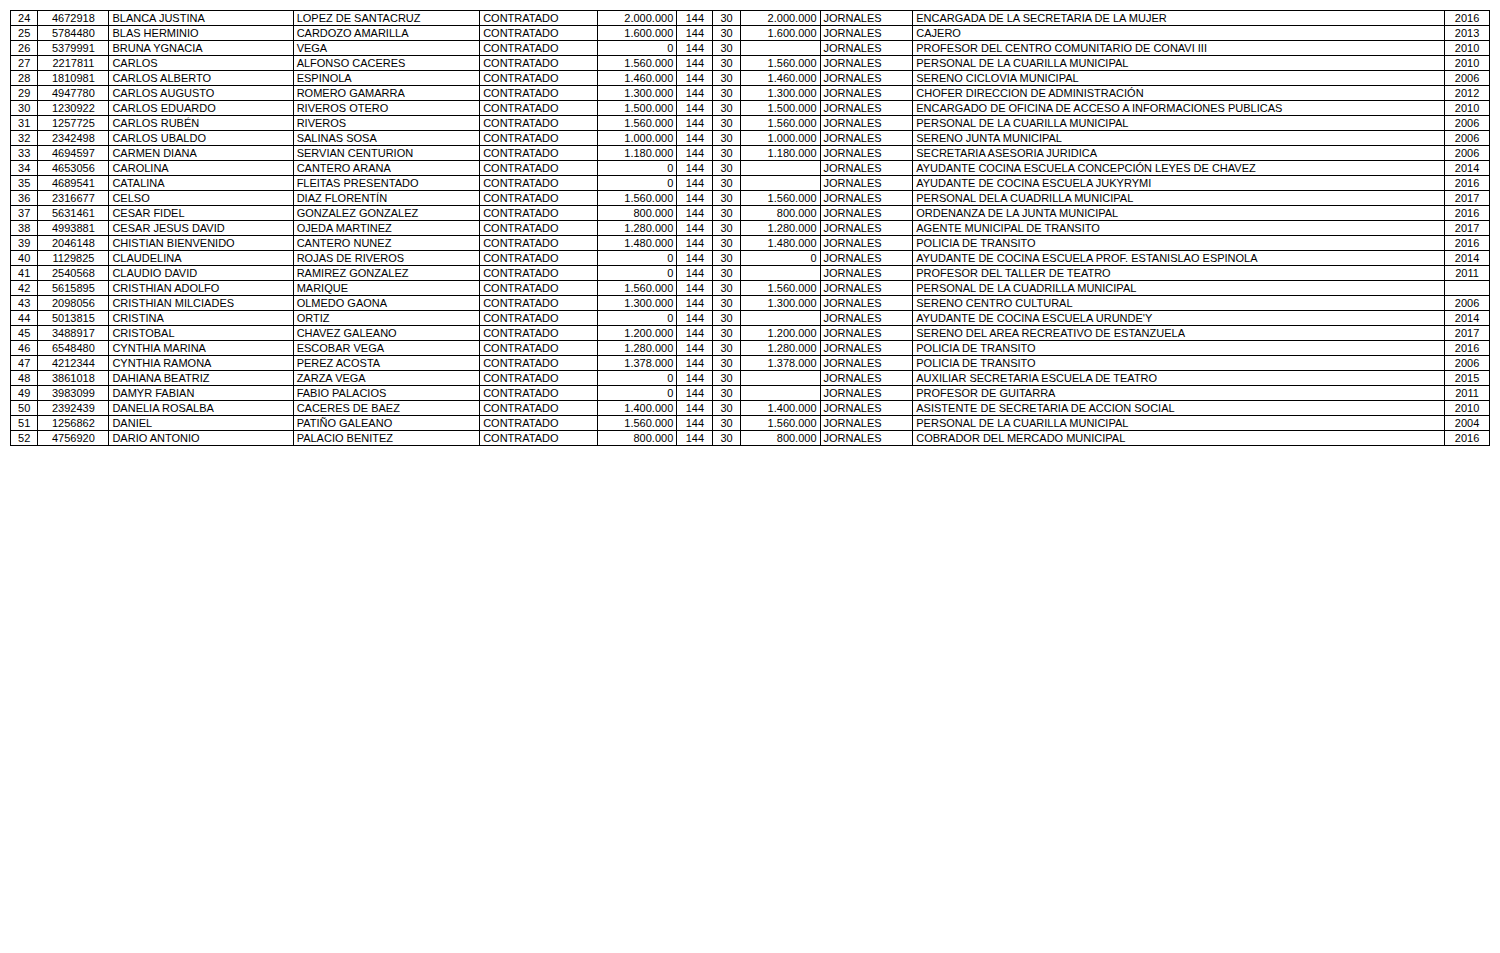| 24 | 4672918 | BLANCA JUSTINA | LOPEZ DE SANTACRUZ | CONTRATADO | 2.000.000 | 144 | 30 | 2.000.000 | JORNALES | ENCARGADA DE LA SECRETARIA DE LA MUJER | 2016 |
| 25 | 5784480 | BLAS HERMINIO | CARDOZO AMARILLA | CONTRATADO | 1.600.000 | 144 | 30 | 1.600.000 | JORNALES | CAJERO | 2013 |
| 26 | 5379991 | BRUNA YGNACIA | VEGA | CONTRATADO | 0 | 144 | 30 | | JORNALES | PROFESOR DEL CENTRO COMUNITARIO DE CONAVI III | 2010 |
| 27 | 2217811 | CARLOS | ALFONSO CACERES | CONTRATADO | 1.560.000 | 144 | 30 | 1.560.000 | JORNALES | PERSONAL DE LA CUARILLA MUNICIPAL | 2010 |
| 28 | 1810981 | CARLOS ALBERTO | ESPINOLA | CONTRATADO | 1.460.000 | 144 | 30 | 1.460.000 | JORNALES | SERENO CICLOVIA MUNICIPAL | 2006 |
| 29 | 4947780 | CARLOS AUGUSTO | ROMERO GAMARRA | CONTRATADO | 1.300.000 | 144 | 30 | 1.300.000 | JORNALES | CHOFER DIRECCION DE ADMINISTRACIÓN | 2012 |
| 30 | 1230922 | CARLOS EDUARDO | RIVEROS OTERO | CONTRATADO | 1.500.000 | 144 | 30 | 1.500.000 | JORNALES | ENCARGADO DE OFICINA DE ACCESO A INFORMACIONES PUBLICAS | 2010 |
| 31 | 1257725 | CARLOS RUBÉN | RIVEROS | CONTRATADO | 1.560.000 | 144 | 30 | 1.560.000 | JORNALES | PERSONAL DE LA CUARILLA MUNICIPAL | 2006 |
| 32 | 2342498 | CARLOS UBALDO | SALINAS SOSA | CONTRATADO | 1.000.000 | 144 | 30 | 1.000.000 | JORNALES | SERENO JUNTA MUNICIPAL | 2006 |
| 33 | 4694597 | CARMEN DIANA | SERVIAN CENTURION | CONTRATADO | 1.180.000 | 144 | 30 | 1.180.000 | JORNALES | SECRETARIA ASESORIA JURIDICA | 2006 |
| 34 | 4653056 | CAROLINA | CANTERO ARANA | CONTRATADO | 0 | 144 | 30 | | JORNALES | AYUDANTE COCINA ESCUELA CONCEPCIÓN LEYES DE CHAVEZ | 2014 |
| 35 | 4689541 | CATALINA | FLEITAS PRESENTADO | CONTRATADO | 0 | 144 | 30 | | JORNALES | AYUDANTE DE COCINA ESCUELA JUKYRYMI | 2016 |
| 36 | 2316677 | CELSO | DIAZ FLORENTÍN | CONTRATADO | 1.560.000 | 144 | 30 | 1.560.000 | JORNALES | PERSONAL DELA CUADRILLA MUNICIPAL | 2017 |
| 37 | 5631461 | CESAR FIDEL | GONZALEZ GONZALEZ | CONTRATADO | 800.000 | 144 | 30 | 800.000 | JORNALES | ORDENANZA DE LA JUNTA MUNICIPAL | 2016 |
| 38 | 4993881 | CESAR JESUS DAVID | OJEDA MARTINEZ | CONTRATADO | 1.280.000 | 144 | 30 | 1.280.000 | JORNALES | AGENTE MUNICIPAL DE TRANSITO | 2017 |
| 39 | 2046148 | CHISTIAN BIENVENIDO | CANTERO NUNEZ | CONTRATADO | 1.480.000 | 144 | 30 | 1.480.000 | JORNALES | POLICIA DE TRANSITO | 2016 |
| 40 | 1129825 | CLAUDELINA | ROJAS DE RIVEROS | CONTRATADO | 0 | 144 | 30 | 0 | JORNALES | AYUDANTE DE COCINA ESCUELA PROF. ESTANISLAO ESPINOLA | 2014 |
| 41 | 2540568 | CLAUDIO DAVID | RAMIREZ GONZALEZ | CONTRATADO | 0 | 144 | 30 | | JORNALES | PROFESOR DEL TALLER DE TEATRO | 2011 |
| 42 | 5615895 | CRISTHIAN ADOLFO | MARIQUE | CONTRATADO | 1.560.000 | 144 | 30 | 1.560.000 | JORNALES | PERSONAL DE LA CUADRILLA MUNICIPAL | |
| 43 | 2098056 | CRISTHIAN MILCIADES | OLMEDO GAONA | CONTRATADO | 1.300.000 | 144 | 30 | 1.300.000 | JORNALES | SERENO CENTRO CULTURAL | 2006 |
| 44 | 5013815 | CRISTINA | ORTIZ | CONTRATADO | 0 | 144 | 30 | | JORNALES | AYUDANTE DE COCINA ESCUELA URUNDE'Y | 2014 |
| 45 | 3488917 | CRISTOBAL | CHAVEZ GALEANO | CONTRATADO | 1.200.000 | 144 | 30 | 1.200.000 | JORNALES | SERENO DEL AREA RECREATIVO DE ESTANZUELA | 2017 |
| 46 | 6548480 | CYNTHIA MARINA | ESCOBAR VEGA | CONTRATADO | 1.280.000 | 144 | 30 | 1.280.000 | JORNALES | POLICIA DE TRANSITO | 2016 |
| 47 | 4212344 | CYNTHIA RAMONA | PEREZ ACOSTA | CONTRATADO | 1.378.000 | 144 | 30 | 1.378.000 | JORNALES | POLICIA DE TRANSITO | 2006 |
| 48 | 3861018 | DAHIANA BEATRIZ | ZARZA VEGA | CONTRATADO | 0 | 144 | 30 | | JORNALES | AUXILIAR SECRETARIA ESCUELA DE TEATRO | 2015 |
| 49 | 3983099 | DAMYR FABIAN | FABIO PALACIOS | CONTRATADO | 0 | 144 | 30 | | JORNALES | PROFESOR DE GUITARRA | 2011 |
| 50 | 2392439 | DANELIA ROSALBA | CACERES DE BAEZ | CONTRATADO | 1.400.000 | 144 | 30 | 1.400.000 | JORNALES | ASISTENTE DE SECRETARIA DE ACCION SOCIAL | 2010 |
| 51 | 1256862 | DANIEL | PATIÑO GALEANO | CONTRATADO | 1.560.000 | 144 | 30 | 1.560.000 | JORNALES | PERSONAL DE LA CUARILLA MUNICIPAL | 2004 |
| 52 | 4756920 | DARIO ANTONIO | PALACIO BENITEZ | CONTRATADO | 800.000 | 144 | 30 | 800.000 | JORNALES | COBRADOR DEL MERCADO MUNICIPAL | 2016 |